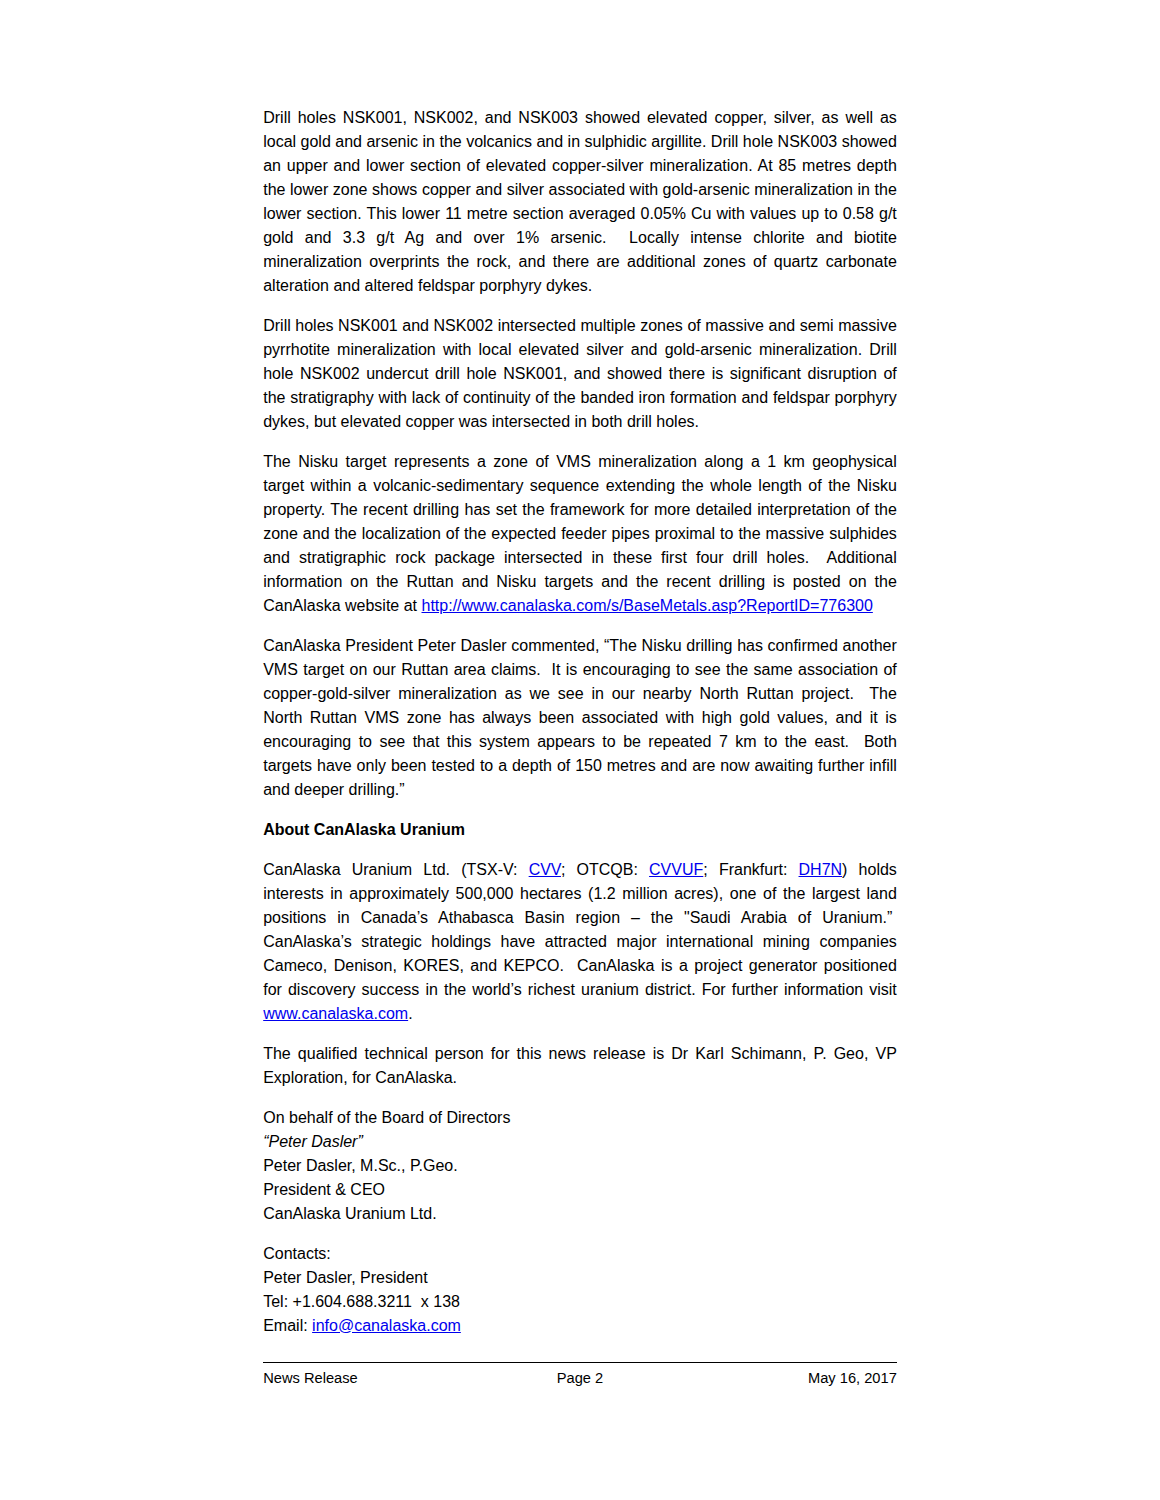Drill holes NSK001, NSK002, and NSK003 showed elevated copper, silver, as well as local gold and arsenic in the volcanics and in sulphidic argillite. Drill hole NSK003 showed an upper and lower section of elevated copper-silver mineralization. At 85 metres depth the lower zone shows copper and silver associated with gold-arsenic mineralization in the lower section. This lower 11 metre section averaged 0.05% Cu with values up to 0.58 g/t gold and 3.3 g/t Ag and over 1% arsenic. Locally intense chlorite and biotite mineralization overprints the rock, and there are additional zones of quartz carbonate alteration and altered feldspar porphyry dykes.
Drill holes NSK001 and NSK002 intersected multiple zones of massive and semi massive pyrrhotite mineralization with local elevated silver and gold-arsenic mineralization. Drill hole NSK002 undercut drill hole NSK001, and showed there is significant disruption of the stratigraphy with lack of continuity of the banded iron formation and feldspar porphyry dykes, but elevated copper was intersected in both drill holes.
The Nisku target represents a zone of VMS mineralization along a 1 km geophysical target within a volcanic-sedimentary sequence extending the whole length of the Nisku property. The recent drilling has set the framework for more detailed interpretation of the zone and the localization of the expected feeder pipes proximal to the massive sulphides and stratigraphic rock package intersected in these first four drill holes. Additional information on the Ruttan and Nisku targets and the recent drilling is posted on the CanAlaska website at http://www.canalaska.com/s/BaseMetals.asp?ReportID=776300
CanAlaska President Peter Dasler commented, “The Nisku drilling has confirmed another VMS target on our Ruttan area claims. It is encouraging to see the same association of copper-gold-silver mineralization as we see in our nearby North Ruttan project. The North Ruttan VMS zone has always been associated with high gold values, and it is encouraging to see that this system appears to be repeated 7 km to the east. Both targets have only been tested to a depth of 150 metres and are now awaiting further infill and deeper drilling.”
About CanAlaska Uranium
CanAlaska Uranium Ltd. (TSX-V: CVV; OTCQB: CVVUF; Frankfurt: DH7N) holds interests in approximately 500,000 hectares (1.2 million acres), one of the largest land positions in Canada’s Athabasca Basin region – the "Saudi Arabia of Uranium.” CanAlaska’s strategic holdings have attracted major international mining companies Cameco, Denison, KORES, and KEPCO. CanAlaska is a project generator positioned for discovery success in the world’s richest uranium district. For further information visit www.canalaska.com.
The qualified technical person for this news release is Dr Karl Schimann, P. Geo, VP Exploration, for CanAlaska.
On behalf of the Board of Directors
“Peter Dasler”
Peter Dasler, M.Sc., P.Geo.
President & CEO
CanAlaska Uranium Ltd.
Contacts:
Peter Dasler, President
Tel: +1.604.688.3211 x 138
Email: info@canalaska.com
News Release Page 2 May 16, 2017